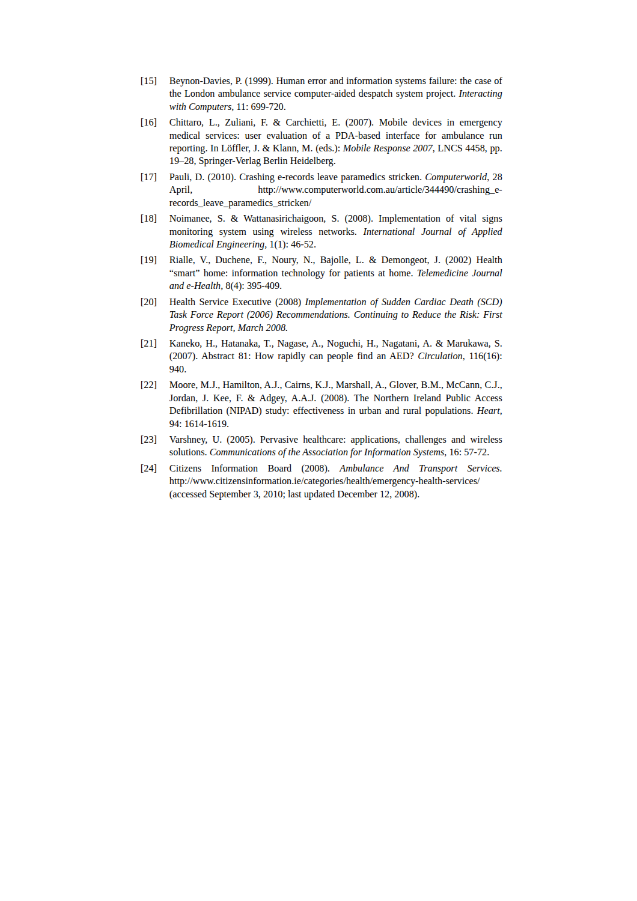[15] Beynon-Davies, P. (1999). Human error and information systems failure: the case of the London ambulance service computer-aided despatch system project. Interacting with Computers, 11: 699-720.
[16] Chittaro, L., Zuliani, F. & Carchietti, E. (2007). Mobile devices in emergency medical services: user evaluation of a PDA-based interface for ambulance run reporting. In Löffler, J. & Klann, M. (eds.): Mobile Response 2007, LNCS 4458, pp. 19–28, Springer-Verlag Berlin Heidelberg.
[17] Pauli, D. (2010). Crashing e-records leave paramedics stricken. Computerworld, 28 April, http://www.computerworld.com.au/article/344490/crashing_e-records_leave_paramedics_stricken/
[18] Noimanee, S. & Wattanasirichaigoon, S. (2008). Implementation of vital signs monitoring system using wireless networks. International Journal of Applied Biomedical Engineering, 1(1): 46-52.
[19] Rialle, V., Duchene, F., Noury, N., Bajolle, L. & Demongeot, J. (2002) Health “smart” home: information technology for patients at home. Telemedicine Journal and e-Health, 8(4): 395-409.
[20] Health Service Executive (2008) Implementation of Sudden Cardiac Death (SCD) Task Force Report (2006) Recommendations. Continuing to Reduce the Risk: First Progress Report, March 2008.
[21] Kaneko, H., Hatanaka, T., Nagase, A., Noguchi, H., Nagatani, A. & Marukawa, S. (2007). Abstract 81: How rapidly can people find an AED? Circulation, 116(16): 940.
[22] Moore, M.J., Hamilton, A.J., Cairns, K.J., Marshall, A., Glover, B.M., McCann, C.J., Jordan, J. Kee, F. & Adgey, A.A.J. (2008). The Northern Ireland Public Access Defibrillation (NIPAD) study: effectiveness in urban and rural populations. Heart, 94: 1614-1619.
[23] Varshney, U. (2005). Pervasive healthcare: applications, challenges and wireless solutions. Communications of the Association for Information Systems, 16: 57-72.
[24] Citizens Information Board (2008). Ambulance And Transport Services. http://www.citizensinformation.ie/categories/health/emergency-health-services/ (accessed September 3, 2010; last updated December 12, 2008).